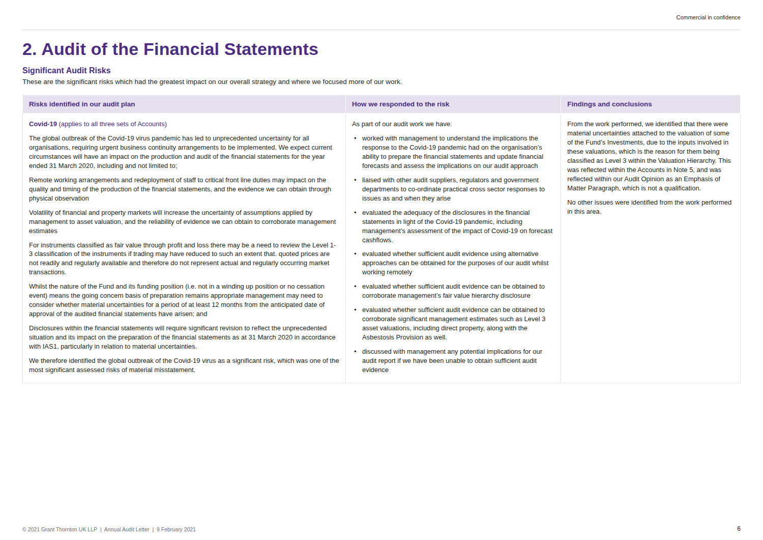Commercial in confidence
2. Audit of the Financial Statements
Significant Audit Risks
These are the significant risks which had the greatest impact on our overall strategy and where we focused more of our work.
| Risks identified in our audit plan | How we responded to the risk | Findings and conclusions |
| --- | --- | --- |
| Covid-19 (applies to all three sets of Accounts) The global outbreak of the Covid-19 virus pandemic has led to unprecedented uncertainty for all organisations, requiring urgent business continuity arrangements to be implemented. We expect current circumstances will have an impact on the production and audit of the financial statements for the year ended 31 March 2020, including and not limited to; Remote working arrangements and redeployment of staff to critical front line duties may impact on the quality and timing of the production of the financial statements, and the evidence we can obtain through physical observation Volatility of financial and property markets will increase the uncertainty of assumptions applied by management to asset valuation, and the reliability of evidence we can obtain to corroborate management estimates For instruments classified as fair value through profit and loss there may be a need to review the Level 1-3 classification of the instruments if trading may have reduced to such an extent that. quoted prices are not readily and regularly available and therefore do not represent actual and regularly occurring market transactions. Whilst the nature of the Fund and its funding position (i.e. not in a winding up position or no cessation event) means the going concern basis of preparation remains appropriate management may need to consider whether material uncertainties for a period of at least 12 months from the anticipated date of approval of the audited financial statements have arisen; and Disclosures within the financial statements will require significant revision to reflect the unprecedented situation and its impact on the preparation of the financial statements as at 31 March 2020 in accordance with IAS1, particularly in relation to material uncertainties. We therefore identified the global outbreak of the Covid-19 virus as a significant risk, which was one of the most significant assessed risks of material misstatement. | As part of our audit work we have: worked with management to understand the implications the response to the Covid-19 pandemic had on the organisation’s ability to prepare the financial statements and update financial forecasts and assess the implications on our audit approach liaised with other audit suppliers, regulators and government departments to co-ordinate practical cross sector responses to issues as and when they arise evaluated the adequacy of the disclosures in the financial statements in light of the Covid-19 pandemic, including management’s assessment of the impact of Covid-19 on forecast cashflows. evaluated whether sufficient audit evidence using alternative approaches can be obtained for the purposes of our audit whilst working remotely evaluated whether sufficient audit evidence can be obtained to corroborate management’s fair value hierarchy disclosure evaluated whether sufficient audit evidence can be obtained to corroborate significant management estimates such as Level 3 asset valuations, including direct property, along with the Asbestosis Provision as well. discussed with management any potential implications for our audit report if we have been unable to obtain sufficient audit evidence | From the work performed, we identified that there were material uncertainties attached to the valuation of some of the Fund’s Investments, due to the inputs involved in these valuations, which is the reason for them being classified as Level 3 within the Valuation Hierarchy. This was reflected within the Accounts in Note 5, and was reflected within our Audit Opinion as an Emphasis of Matter Paragraph, which is not a qualification. No other issues were identified from the work performed in this area. |
© 2021 Grant Thornton UK LLP | Annual Audit Letter | 9 February 2021
6